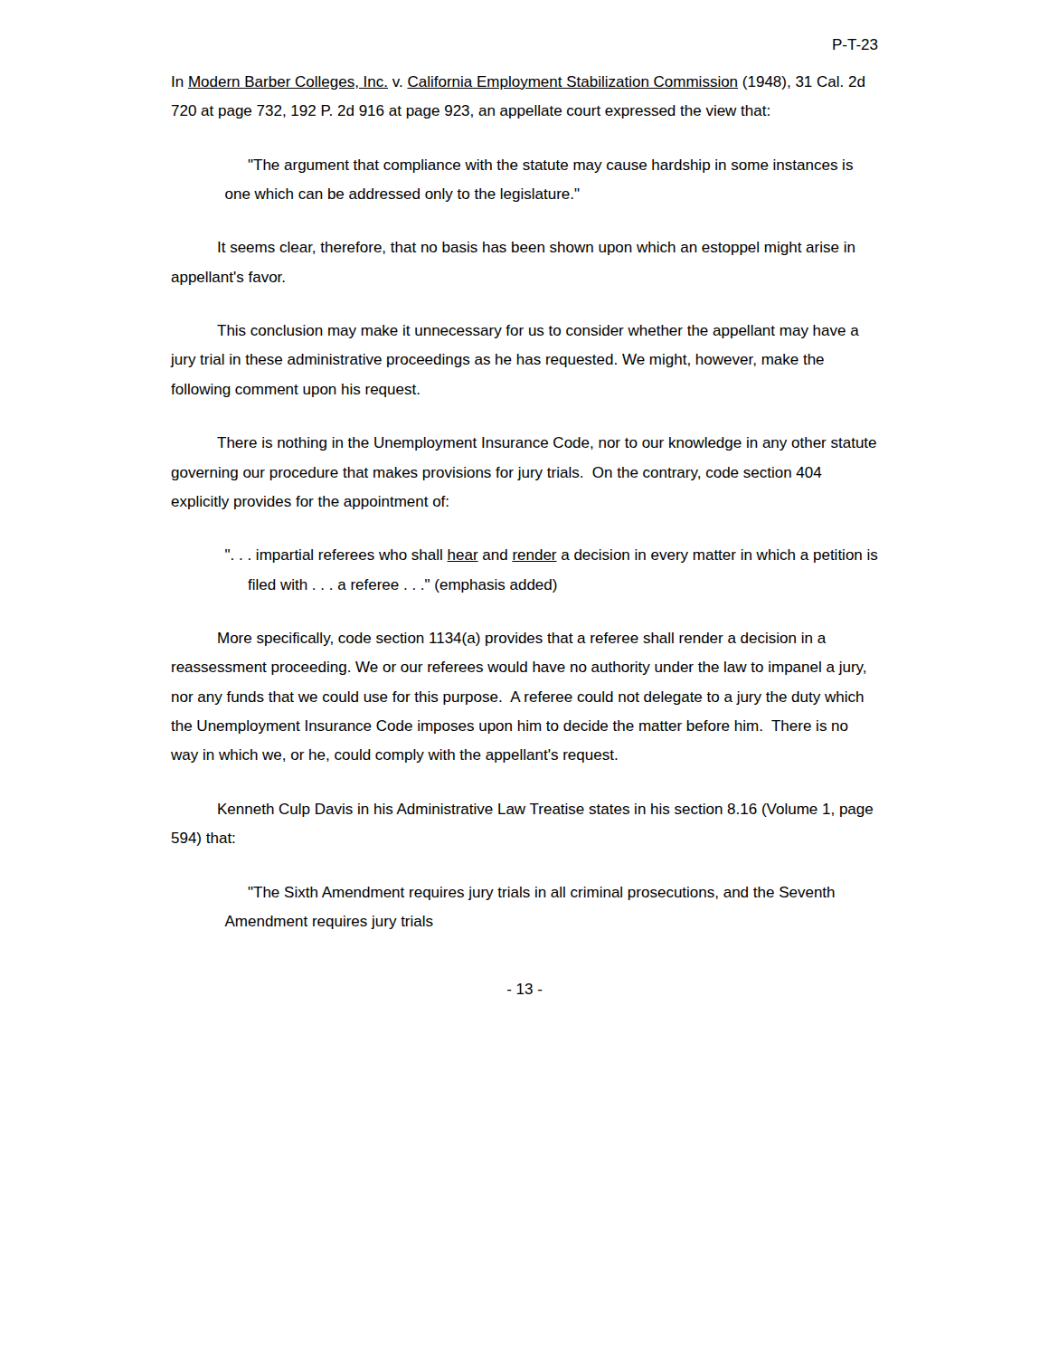P-T-23
In Modern Barber Colleges, Inc. v. California Employment Stabilization Commission (1948), 31 Cal. 2d 720 at page 732, 192 P. 2d 916 at page 923, an appellate court expressed the view that:
"The argument that compliance with the statute may cause hardship in some instances is one which can be addressed only to the legislature."
It seems clear, therefore, that no basis has been shown upon which an estoppel might arise in appellant's favor.
This conclusion may make it unnecessary for us to consider whether the appellant may have a jury trial in these administrative proceedings as he has requested. We might, however, make the following comment upon his request.
There is nothing in the Unemployment Insurance Code, nor to our knowledge in any other statute governing our procedure that makes provisions for jury trials. On the contrary, code section 404 explicitly provides for the appointment of:
". . . impartial referees who shall hear and render a decision in every matter in which a petition is filed with . . . a referee . . ." (emphasis added)
More specifically, code section 1134(a) provides that a referee shall render a decision in a reassessment proceeding. We or our referees would have no authority under the law to impanel a jury, nor any funds that we could use for this purpose. A referee could not delegate to a jury the duty which the Unemployment Insurance Code imposes upon him to decide the matter before him. There is no way in which we, or he, could comply with the appellant's request.
Kenneth Culp Davis in his Administrative Law Treatise states in his section 8.16 (Volume 1, page 594) that:
"The Sixth Amendment requires jury trials in all criminal prosecutions, and the Seventh Amendment requires jury trials
- 13 -